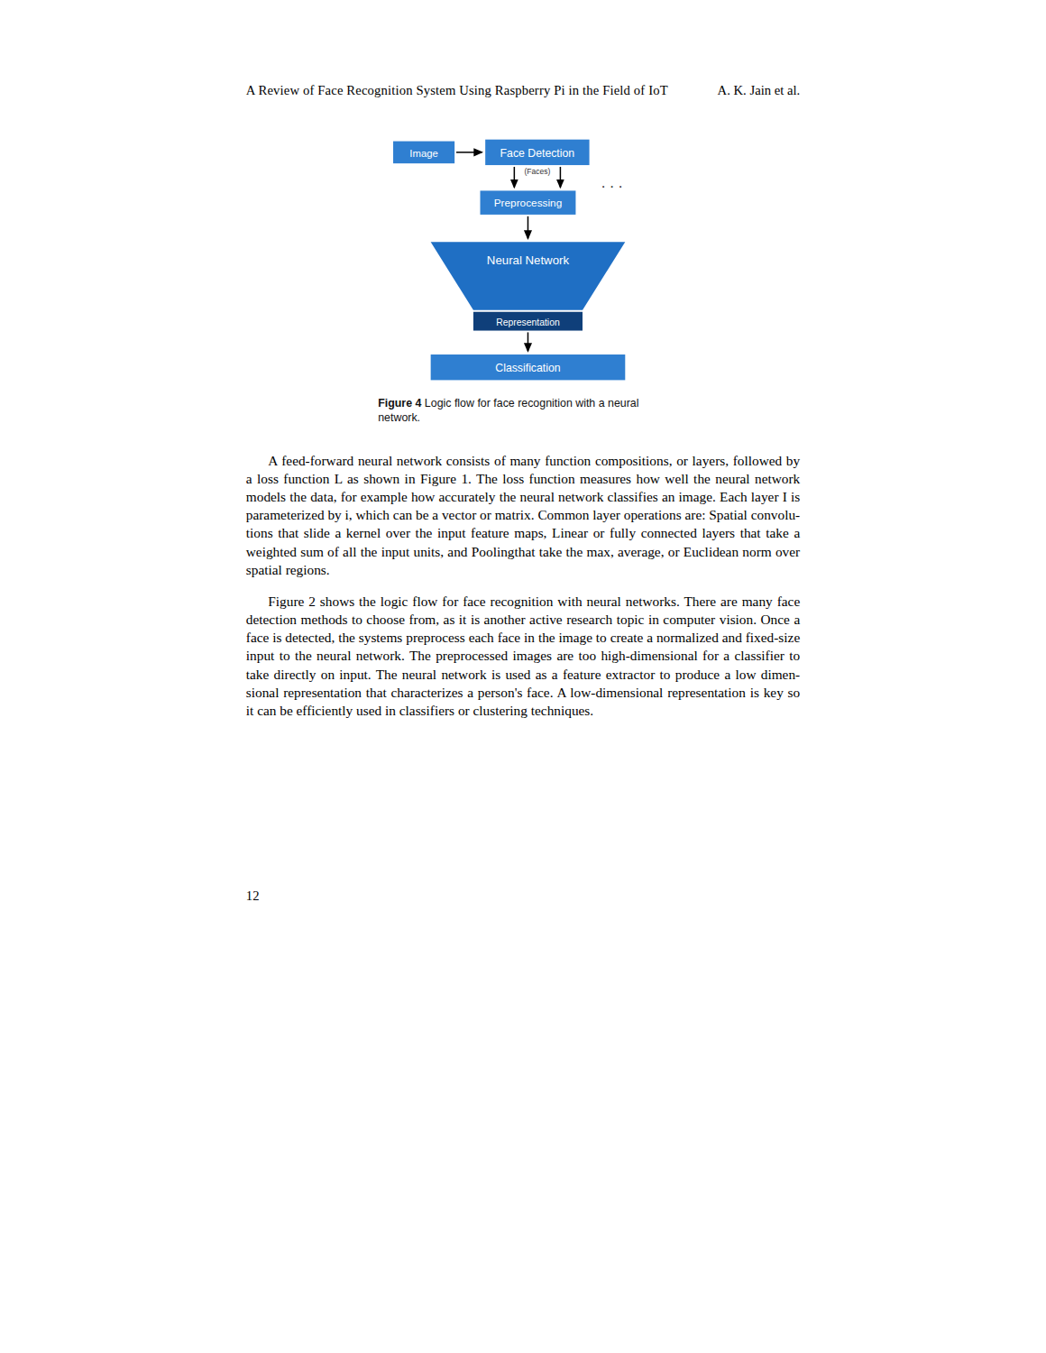A Review of Face Recognition System Using Raspberry Pi in the Field of IoT A. K. Jain et al.
Image Face Detection (Faces) . . . Preprocessing Neural Network Representation Classification
Figure 4 Logic flow for face recognition with a neural network.
A feed-forward neural network consists of many function compositions, or layers, followed by a loss function L as shown in Figure 1. The loss function measures how well the neural network models the data, for example how accurately the neural network classifies an image. Each layer I is parameterized by i, which can be a vector or matrix. Common layer operations are: Spatial convolutions that slide a kernel over the input feature maps, Linear or fully connected layers that take a weighted sum of all the input units, and Poolingthat take the max, average, or Euclidean norm over spatial regions.
Figure 2 shows the logic flow for face recognition with neural networks. There are many face detection methods to choose from, as it is another active research topic in computer vision. Once a face is detected, the systems preprocess each face in the image to create a normalized and fixed-size input to the neural network. The preprocessed images are too high-dimensional for a classifier to take directly on input. The neural network is used as a feature extractor to produce a low dimensional representation that characterizes a person's face. A low-dimensional representation is key so it can be efficiently used in classifiers or clustering techniques.
12